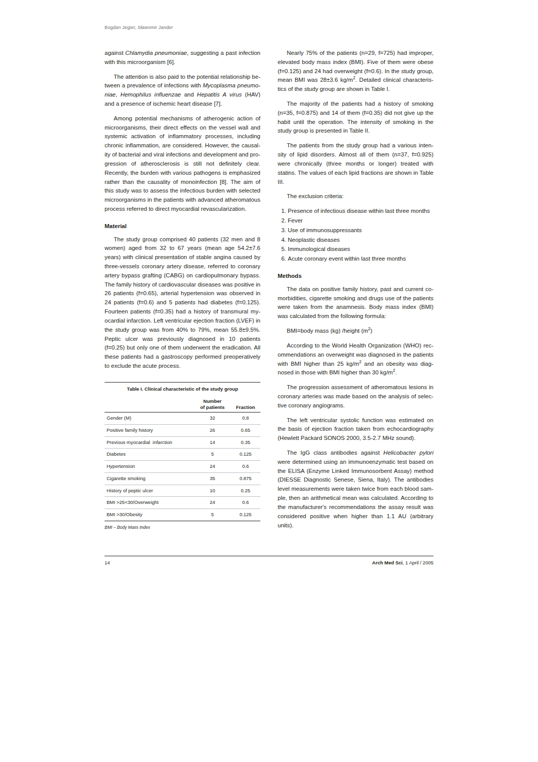Bogdan Jegier, Sławomir Jander
against Chlamydia pneumoniae, suggesting a past infection with this microorganism [6].
The attention is also paid to the potential relationship between a prevalence of infections with Mycoplasma pneumoniae, Hemophilus influenzae and Hepatitis A virus (HAV) and a presence of ischemic heart disease [7].
Among potential mechanisms of atherogenic action of microorganisms, their direct effects on the vessel wall and systemic activation of inflammatory processes, including chronic inflammation, are considered. However, the causality of bacterial and viral infections and development and progression of atherosclerosis is still not definitely clear. Recently, the burden with various pathogens is emphasized rather than the causality of monoinfection [8]. The aim of this study was to assess the infectious burden with selected microorganisms in the patients with advanced atheromatous process referred to direct myocardial revascularization.
Material
The study group comprised 40 patients (32 men and 8 women) aged from 32 to 67 years (mean age 54.2±7.6 years) with clinical presentation of stable angina caused by three-vessels coronary artery disease, referred to coronary artery bypass grafting (CABG) on cardiopulmonary bypass. The family history of cardiovascular diseases was positive in 26 patients (f=0.65), arterial hypertension was observed in 24 patients (f=0.6) and 5 patients had diabetes (f=0.125). Fourteen patients (f=0.35) had a history of transmural myocardial infarction. Left ventricular ejection fraction (LVEF) in the study group was from 40% to 79%, mean 55.8±9.5%. Peptic ulcer was previously diagnosed in 10 patients (f=0.25) but only one of them underwent the eradication. All these patients had a gastroscopy performed preoperatively to exclude the acute process.
Table I. Clinical characteristic of the study group
| | Number of patients | Fraction |
| --- | --- | --- |
| Gender (M) | 32 | 0.8 |
| Positive family history | 26 | 0.65 |
| Previous myocardial infarction | 14 | 0.35 |
| Diabetes | 5 | 0.125 |
| Hypertension | 24 | 0.6 |
| Cigarette smoking | 35 | 0.875 |
| History of peptic ulcer | 10 | 0.25 |
| BMI >25<30/Overweight | 24 | 0.6 |
| BMI >30/Obesity | 5 | 0.125 |
BMI – Body Mass Index
Nearly 75% of the patients (n=29, f=725) had improper, elevated body mass index (BMI). Five of them were obese (f=0.125) and 24 had overweight (f=0.6). In the study group, mean BMI was 28±3.6 kg/m2. Detailed clinical characteristics of the study group are shown in Table I.
The majority of the patients had a history of smoking (n=35, f=0.875) and 14 of them (f=0.35) did not give up the habit until the operation. The intensity of smoking in the study group is presented in Table II.
The patients from the study group had a various intensity of lipid disorders. Almost all of them (n=37, f=0.925) were chronically (three months or longer) treated with statins. The values of each lipid fractions are shown in Table III.
The exclusion criteria:
Presence of infectious disease within last three months
Fever
Use of immunosuppressants
Neoplastic diseases
Immunological diseases
Acute coronary event within last three months
Methods
The data on positive family history, past and current co-morbidities, cigarette smoking and drugs use of the patients were taken from the anamnesis. Body mass index (BMI) was calculated from the following formula:
BMI=body mass (kg) /height (m2)
According to the World Health Organization (WHO) recommendations an overweight was diagnosed in the patients with BMI higher than 25 kg/m2 and an obesity was diagnosed in those with BMI higher than 30 kg/m2.
The progression assessment of atheromatous lesions in coronary arteries was made based on the analysis of selective coronary angiograms.
The left ventricular systolic function was estimated on the basis of ejection fraction taken from echocardiography (Hewlett Packard SONOS 2000, 3.5-2.7 MHz sound).
The IgG class antibodies against Helicobacter pylori were determined using an immunoenzymatic test based on the ELISA (Enzyme Linked Immunosorbent Assay) method (DIESSE Diagnostic Senese, Siena, Italy). The antibodies level measurements were taken twice from each blood sample, then an arithmetical mean was calculated. According to the manufacturer's recommendations the assay result was considered positive when higher than 1.1 AU (arbitrary units).
14
Arch Med Sci, 1 April / 2005